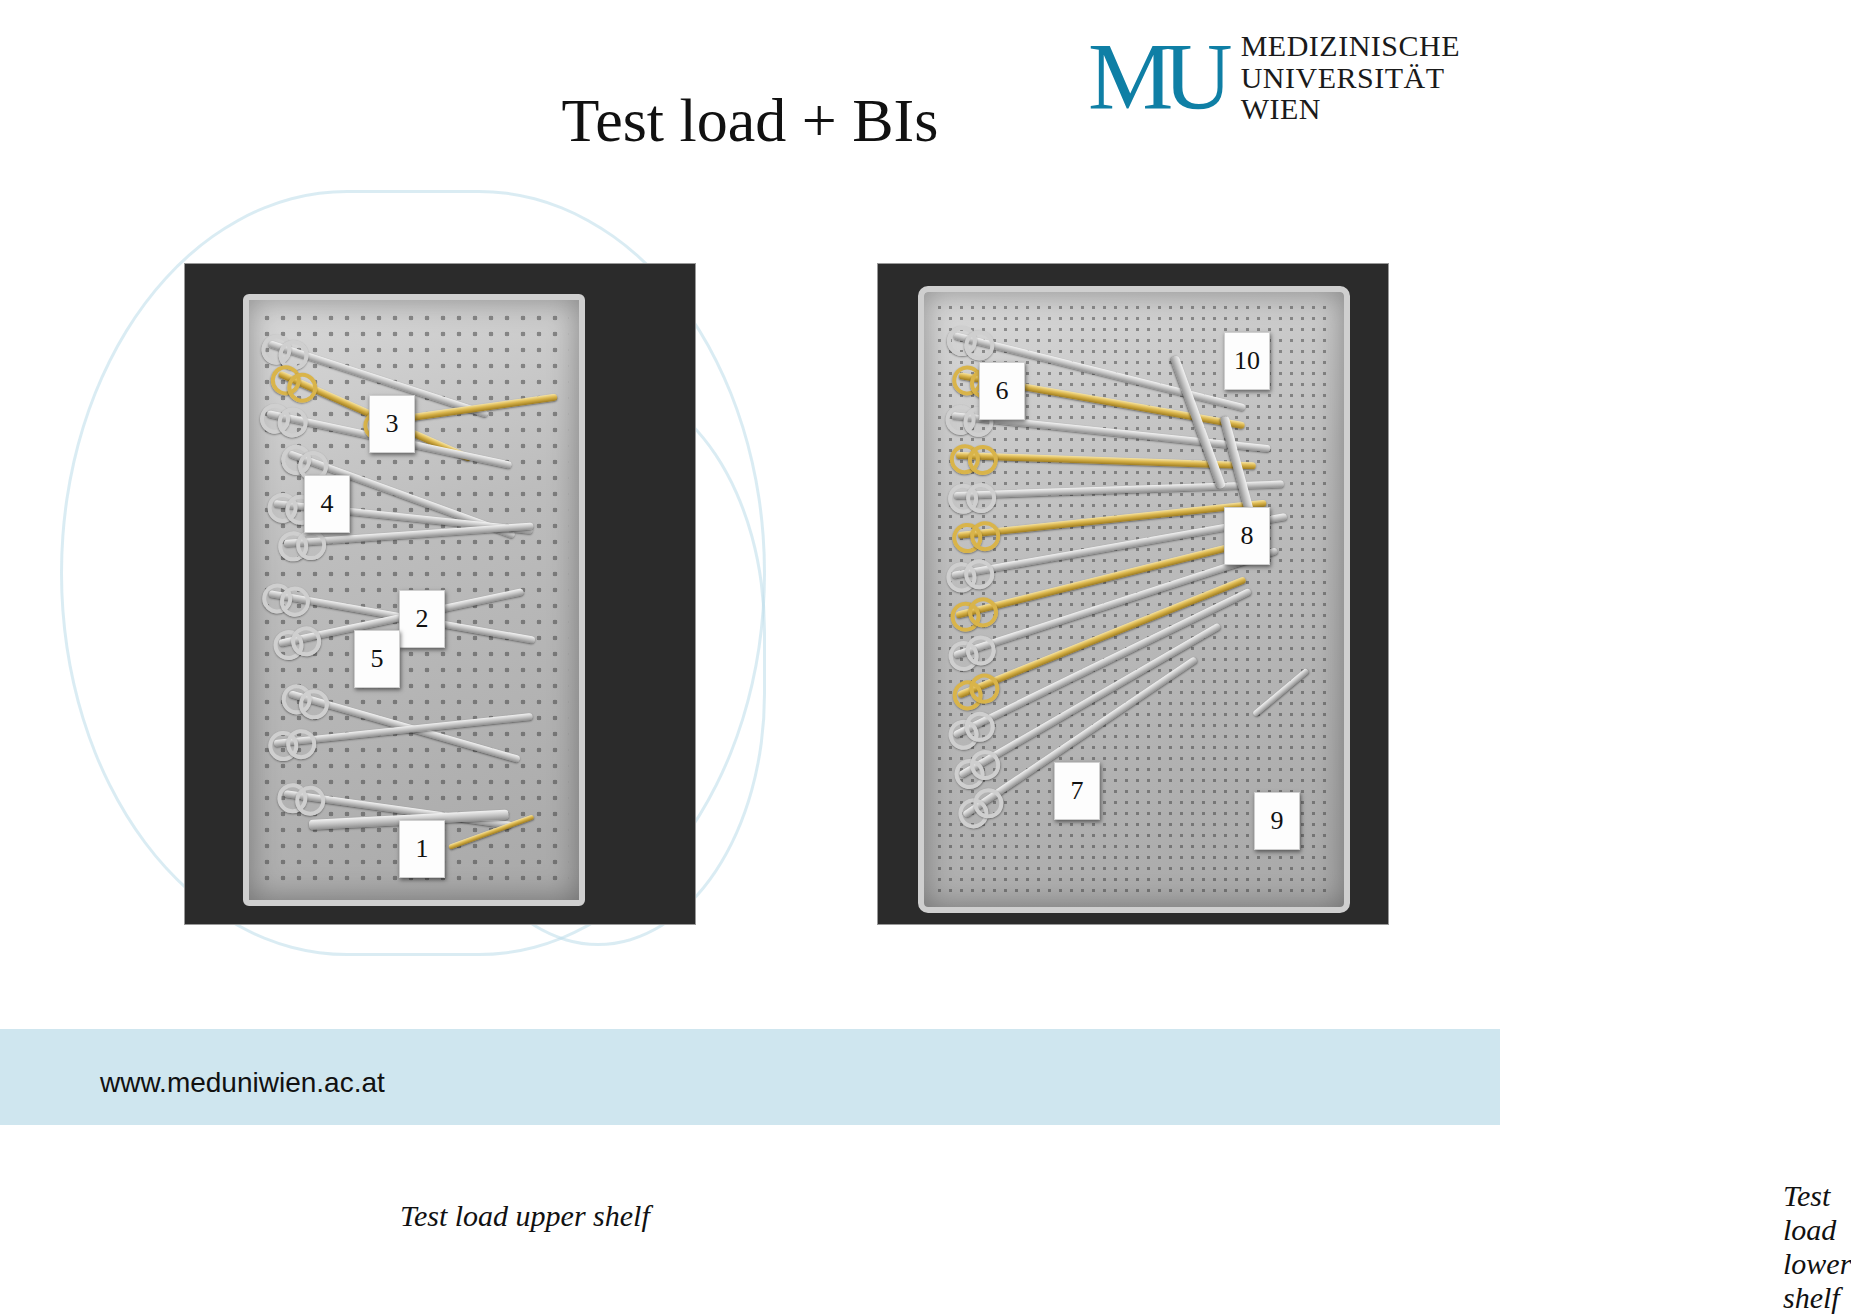MU
MEDIZINISCHE
UNIVERSITÄT
WIEN
Test load + BIs
3
4
2
5
1
Test load upper shelf
6
10
8
7
9
Test load lower shelf
www.meduniwien.ac.at